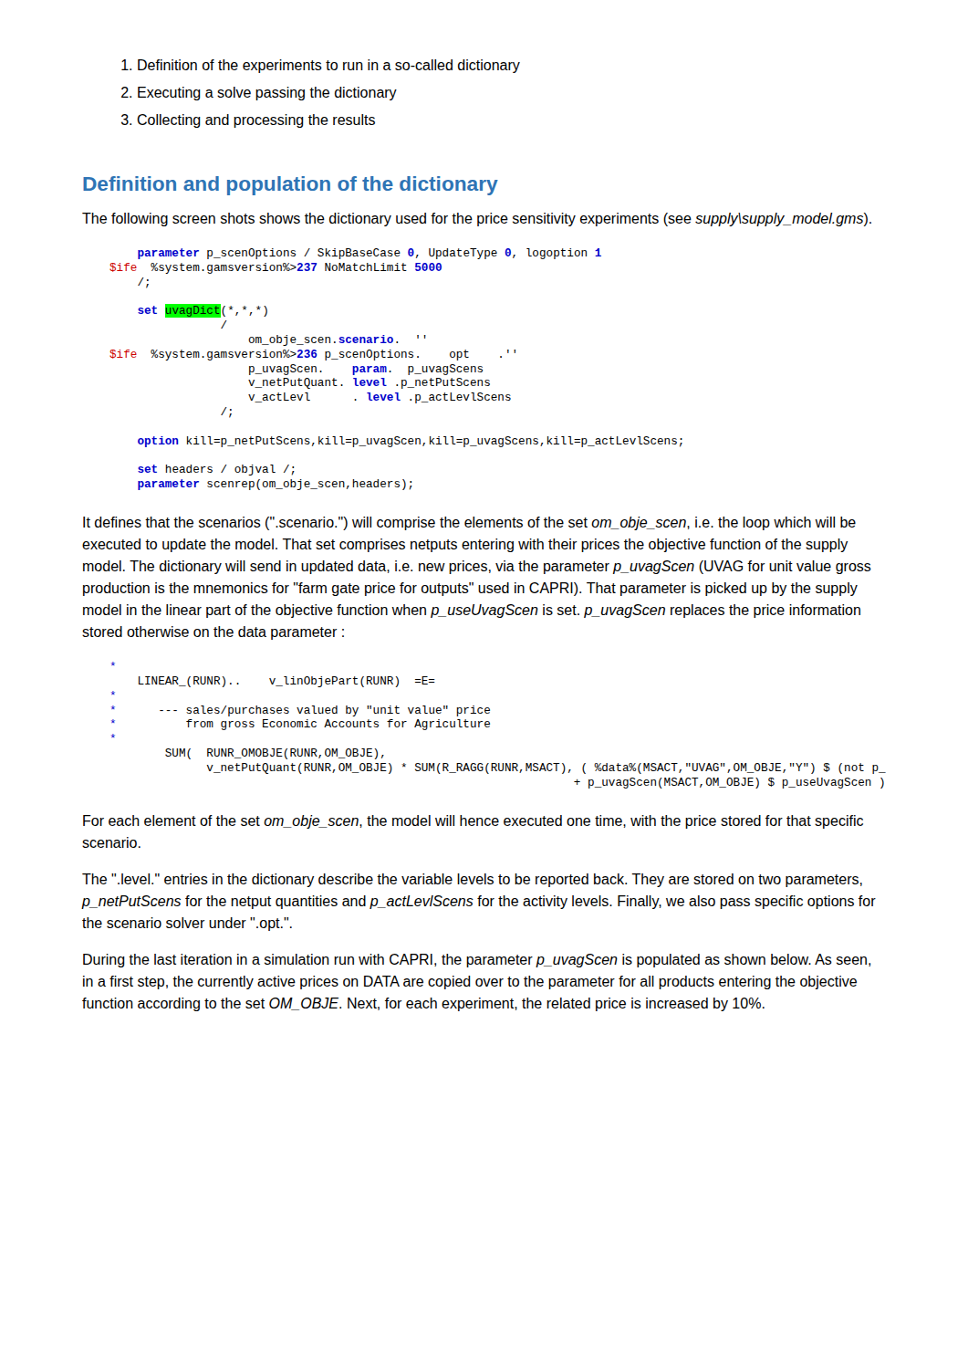Definition of the experiments to run in a so-called dictionary
Executing a solve passing the dictionary
Collecting and processing the results
Definition and population of the dictionary
The following screen shots shows the dictionary used for the price sensitivity experiments (see supply\supply_model.gms).
parameter p_scenOptions / SkipBaseCase 0, UpdateType 0, logoption 1 $ife %system.gamsversion%>237 NoMatchLimit 5000 /; set uvagDict(*,*,*) / om_obje_scen.scenario. '' $ife %system.gamsversion%>236 p_scenOptions. opt .'' p_uvagScen. param. p_uvagScens v_netPutQuant. level .p_netPutScens v_actLevl . level .p_actLevlScens /; option kill=p_netPutScens,kill=p_uvagScen,kill=p_uvagScens,kill=p_actLevlScens; set headers / objval /; parameter scenrep(om_obje_scen,headers);
It defines that the scenarios (".scenario.") will comprise the elements of the set om_obje_scen, i.e. the loop which will be executed to update the model. That set comprises netputs entering with their prices the objective function of the supply model. The dictionary will send in updated data, i.e. new prices, via the parameter p_uvagScen (UVAG for unit value gross production is the mnemonics for "farm gate price for outputs" used in CAPRI). That parameter is picked up by the supply model in the linear part of the objective function when p_useUvagScen is set. p_uvagScen replaces the price information stored otherwise on the data parameter :
* LINEAR_(RUNR).. v_linObjePart(RUNR) =E= * * --- sales/purchases valued by "unit value" price * from gross Economic Accounts for Agriculture * SUM( RUNR_OMOBJE(RUNR,OM_OBJE), v_netPutQuant(RUNR,OM_OBJE) * SUM(R_RAGG(RUNR,MSACT), ( %data%(MSACT,"UVAG",OM_OBJE,"Y") $ (not p_useUvagScen) + p_uvagScen(MSACT,OM_OBJE) $ p_useUvagScen )))
For each element of the set om_obje_scen, the model will hence executed one time, with the price stored for that specific scenario.
The ".level." entries in the dictionary describe the variable levels to be reported back. They are stored on two parameters, p_netPutScens for the netput quantities and p_actLevlScens for the activity levels. Finally, we also pass specific options for the scenario solver under ".opt.".
During the last iteration in a simulation run with CAPRI, the parameter p_uvagScen is populated as shown below. As seen, in a first step, the currently active prices on DATA are copied over to the parameter for all products entering the objective function according to the set OM_OBJE. Next, for each experiment, the related price is increased by 10%.